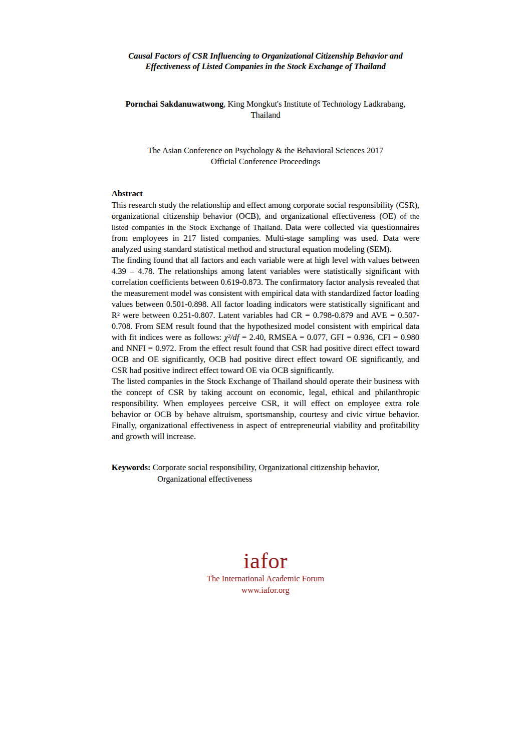Causal Factors of CSR Influencing to Organizational Citizenship Behavior and Effectiveness of Listed Companies in the Stock Exchange of Thailand
Pornchai Sakdanuwatwong, King Mongkut's Institute of Technology Ladkrabang, Thailand
The Asian Conference on Psychology & the Behavioral Sciences 2017
Official Conference Proceedings
Abstract
This research study the relationship and effect among corporate social responsibility (CSR), organizational citizenship behavior (OCB), and organizational effectiveness (OE) of the listed companies in the Stock Exchange of Thailand. Data were collected via questionnaires from employees in 217 listed companies. Multi-stage sampling was used. Data were analyzed using standard statistical method and structural equation modeling (SEM).
The finding found that all factors and each variable were at high level with values between 4.39 – 4.78. The relationships among latent variables were statistically significant with correlation coefficients between 0.619-0.873. The confirmatory factor analysis revealed that the measurement model was consistent with empirical data with standardized factor loading values between 0.501-0.898. All factor loading indicators were statistically significant and R² were between 0.251-0.807. Latent variables had CR = 0.798-0.879 and AVE = 0.507-0.708. From SEM result found that the hypothesized model consistent with empirical data with fit indices were as follows: χ²/df = 2.40, RMSEA = 0.077, GFI = 0.936, CFI = 0.980 and NNFI = 0.972. From the effect result found that CSR had positive direct effect toward OCB and OE significantly, OCB had positive direct effect toward OE significantly, and CSR had positive indirect effect toward OE via OCB significantly.
The listed companies in the Stock Exchange of Thailand should operate their business with the concept of CSR by taking account on economic, legal, ethical and philanthropic responsibility. When employees perceive CSR, it will effect on employee extra role behavior or OCB by behave altruism, sportsmanship, courtesy and civic virtue behavior. Finally, organizational effectiveness in aspect of entrepreneurial viability and profitability and growth will increase.
Keywords: Corporate social responsibility, Organizational citizenship behavior,
Organizational effectiveness
iafor
The International Academic Forum
www.iafor.org